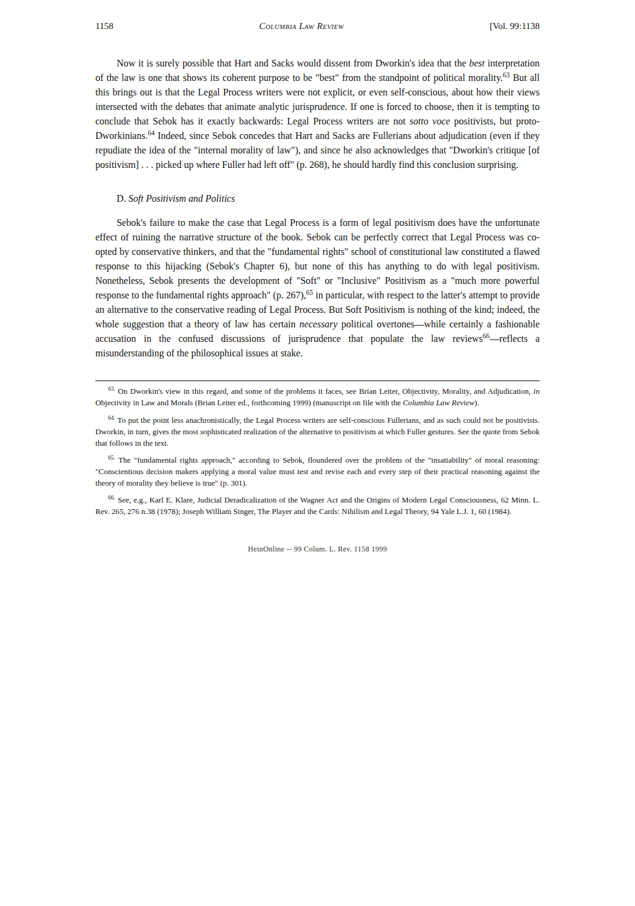1158 Columbia Law Review [Vol. 99:1138
Now it is surely possible that Hart and Sacks would dissent from Dworkin's idea that the best interpretation of the law is one that shows its coherent purpose to be "best" from the standpoint of political morality.63 But all this brings out is that the Legal Process writers were not explicit, or even self-conscious, about how their views intersected with the debates that animate analytic jurisprudence. If one is forced to choose, then it is tempting to conclude that Sebok has it exactly backwards: Legal Process writers are not sotto voce positivists, but proto-Dworkinians.64 Indeed, since Sebok concedes that Hart and Sacks are Fullerians about adjudication (even if they repudiate the idea of the "internal morality of law"), and since he also acknowledges that "Dworkin's critique [of positivism] . . . picked up where Fuller had left off" (p. 268), he should hardly find this conclusion surprising.
D. Soft Positivism and Politics
Sebok's failure to make the case that Legal Process is a form of legal positivism does have the unfortunate effect of ruining the narrative structure of the book. Sebok can be perfectly correct that Legal Process was co-opted by conservative thinkers, and that the "fundamental rights" school of constitutional law constituted a flawed response to this hijacking (Sebok's Chapter 6), but none of this has anything to do with legal positivism. Nonetheless, Sebok presents the development of "Soft" or "Inclusive" Positivism as a "much more powerful response to the fundamental rights approach" (p. 267),65 in particular, with respect to the latter's attempt to provide an alternative to the conservative reading of Legal Process. But Soft Positivism is nothing of the kind; indeed, the whole suggestion that a theory of law has certain necessary political overtones—while certainly a fashionable accusation in the confused discussions of jurisprudence that populate the law reviews66—reflects a misunderstanding of the philosophical issues at stake.
63. On Dworkin's view in this regard, and some of the problems it faces, see Brian Leiter, Objectivity, Morality, and Adjudication, in Objectivity in Law and Morals (Brian Leiter ed., forthcoming 1999) (manuscript on file with the Columbia Law Review).
64. To put the point less anachronistically, the Legal Process writers are self-conscious Fullerians, and as such could not be positivists. Dworkin, in turn, gives the most sophisticated realization of the alternative to positivism at which Fuller gestures. See the quote from Sebok that follows in the text.
65. The "fundamental rights approach," according to Sebok, floundered over the problem of the "insatiability" of moral reasoning: "Conscientious decision makers applying a moral value must test and revise each and every step of their practical reasoning against the theory of morality they believe is true" (p. 301).
66. See, e.g., Karl E. Klare, Judicial Deradicalization of the Wagner Act and the Origins of Modern Legal Consciousness, 62 Minn. L. Rev. 265, 276 n.38 (1978); Joseph William Singer, The Player and the Cards: Nihilism and Legal Theory, 94 Yale L.J. 1, 60 (1984).
HeinOnline -- 99 Colum. L. Rev. 1158 1999